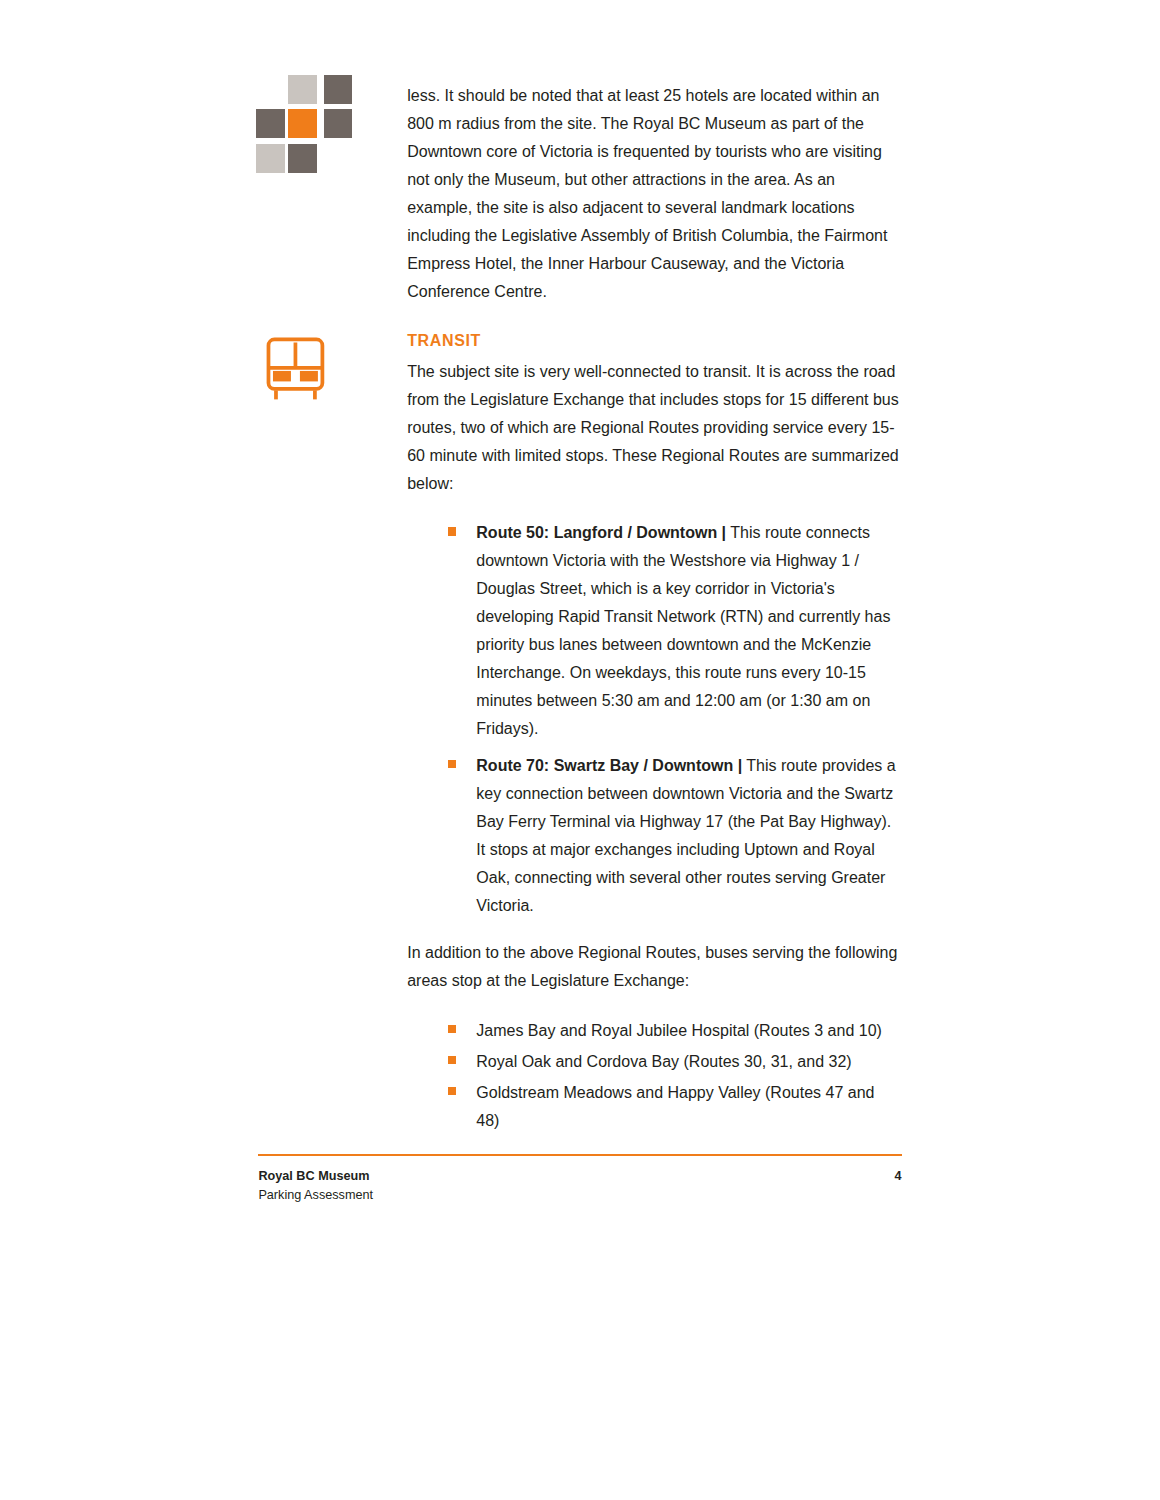less. It should be noted that at least 25 hotels are located within an 800 m radius from the site. The Royal BC Museum as part of the Downtown core of Victoria is frequented by tourists who are visiting not only the Museum, but other attractions in the area. As an example, the site is also adjacent to several landmark locations including the Legislative Assembly of British Columbia, the Fairmont Empress Hotel, the Inner Harbour Causeway, and the Victoria Conference Centre.
TRANSIT
The subject site is very well-connected to transit. It is across the road from the Legislature Exchange that includes stops for 15 different bus routes, two of which are Regional Routes providing service every 15-60 minute with limited stops. These Regional Routes are summarized below:
Route 50: Langford / Downtown | This route connects downtown Victoria with the Westshore via Highway 1 / Douglas Street, which is a key corridor in Victoria's developing Rapid Transit Network (RTN) and currently has priority bus lanes between downtown and the McKenzie Interchange. On weekdays, this route runs every 10-15 minutes between 5:30 am and 12:00 am (or 1:30 am on Fridays).
Route 70: Swartz Bay / Downtown | This route provides a key connection between downtown Victoria and the Swartz Bay Ferry Terminal via Highway 17 (the Pat Bay Highway). It stops at major exchanges including Uptown and Royal Oak, connecting with several other routes serving Greater Victoria.
In addition to the above Regional Routes, buses serving the following areas stop at the Legislature Exchange:
James Bay and Royal Jubilee Hospital (Routes 3 and 10)
Royal Oak and Cordova Bay (Routes 30, 31, and 32)
Goldstream Meadows and Happy Valley (Routes 47 and 48)
Royal BC Museum
Parking Assessment
4